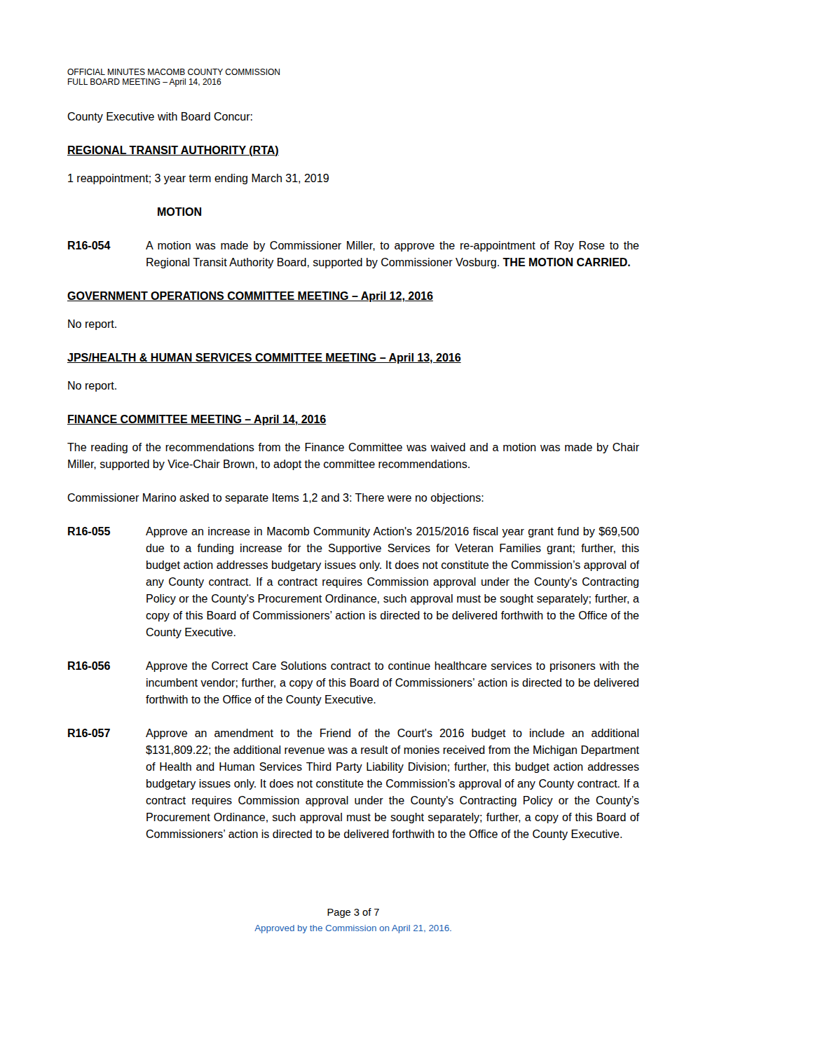OFFICIAL MINUTES MACOMB COUNTY COMMISSION
FULL BOARD MEETING – April 14, 2016
County Executive with Board Concur:
REGIONAL TRANSIT AUTHORITY (RTA)
1 reappointment; 3 year term ending March 31, 2019
MOTION
R16-054
A motion was made by Commissioner Miller, to approve the re-appointment of Roy Rose to the Regional Transit Authority Board, supported by Commissioner Vosburg. THE MOTION CARRIED.
GOVERNMENT OPERATIONS COMMITTEE MEETING – April 12, 2016
No report.
JPS/HEALTH & HUMAN SERVICES COMMITTEE MEETING – April 13, 2016
No report.
FINANCE COMMITTEE MEETING – April 14, 2016
The reading of the recommendations from the Finance Committee was waived and a motion was made by Chair Miller, supported by Vice-Chair Brown, to adopt the committee recommendations.
Commissioner Marino asked to separate Items 1,2 and 3: There were no objections:
R16-055
Approve an increase in Macomb Community Action's 2015/2016 fiscal year grant fund by $69,500 due to a funding increase for the Supportive Services for Veteran Families grant; further, this budget action addresses budgetary issues only. It does not constitute the Commission’s approval of any County contract. If a contract requires Commission approval under the County's Contracting Policy or the County's Procurement Ordinance, such approval must be sought separately; further, a copy of this Board of Commissioners’ action is directed to be delivered forthwith to the Office of the County Executive.
R16-056
Approve the Correct Care Solutions contract to continue healthcare services to prisoners with the incumbent vendor; further, a copy of this Board of Commissioners’ action is directed to be delivered forthwith to the Office of the County Executive.
R16-057
Approve an amendment to the Friend of the Court's 2016 budget to include an additional $131,809.22; the additional revenue was a result of monies received from the Michigan Department of Health and Human Services Third Party Liability Division; further, this budget action addresses budgetary issues only. It does not constitute the Commission’s approval of any County contract. If a contract requires Commission approval under the County's Contracting Policy or the County’s Procurement Ordinance, such approval must be sought separately; further, a copy of this Board of Commissioners’ action is directed to be delivered forthwith to the Office of the County Executive.
Page 3 of 7
Approved by the Commission on April 21, 2016.